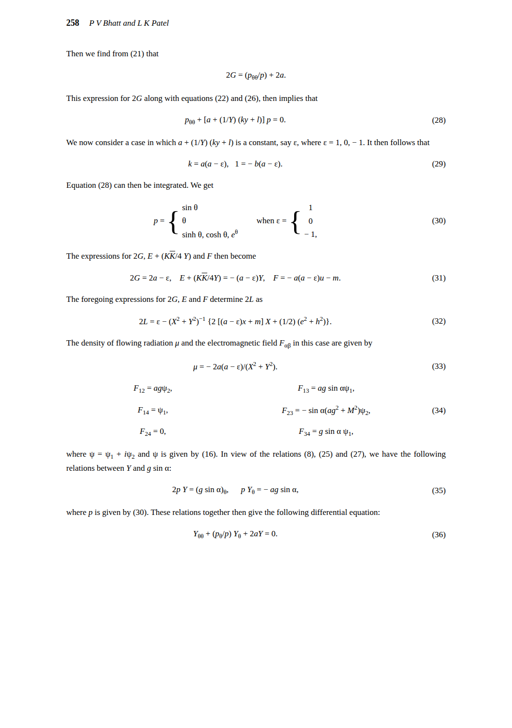258 P V Bhatt and L K Patel
Then we find from (21) that
2G = (pθθ/p) + 2a.
This expression for 2G along with equations (22) and (26), then implies that
pθθ + [a + (1/Y) (ky + l)] p = 0. (28)
We now consider a case in which a + (1/Y) (ky + l) is a constant, say ε, where ε = 1, 0, − 1. It then follows that
k = a(a − ε), 1 = − b(a − ε). (29)
Equation (28) can then be integrated. We get
p = { sin θ θ sinh θ, cosh θ, eθ when ε = { 1 0 − 1, (30)
The expressions for 2G, E + (KK/4 Y) and F then become
2G = 2a − ε, E + (KK/4Y) = − (a − ε)Y, F = − a(a − ε)u − m. (31)
The foregoing expressions for 2G, E and F determine 2L as
2L = ε − (X2 + Y2)−1 {2 [(a − ε)x + m] X + (1/2) (e2 + h2)}. (32)
The density of flowing radiation μ and the electromagnetic field Fαβ in this case are given by
μ = − 2a(a − ε)/(X2 + Y2). (33)
F12 = agψ2, F13 = ag sin αψ1, F14 = ψ1, F23 = − sin α(ag2 + M2)ψ2, (34) F24 = 0, F34 = g sin α ψ1,
where ψ = ψ1 + iψ2 and ψ is given by (16). In view of the relations (8), (25) and (27), we have the following relations between Y and g sin α:
2p Y = (g sin α)θ, p Yθ = − ag sin α, (35)
where p is given by (30). These relations together then give the following differential equation:
Yθθ + (pθ/p) Yθ + 2aY = 0. (36)